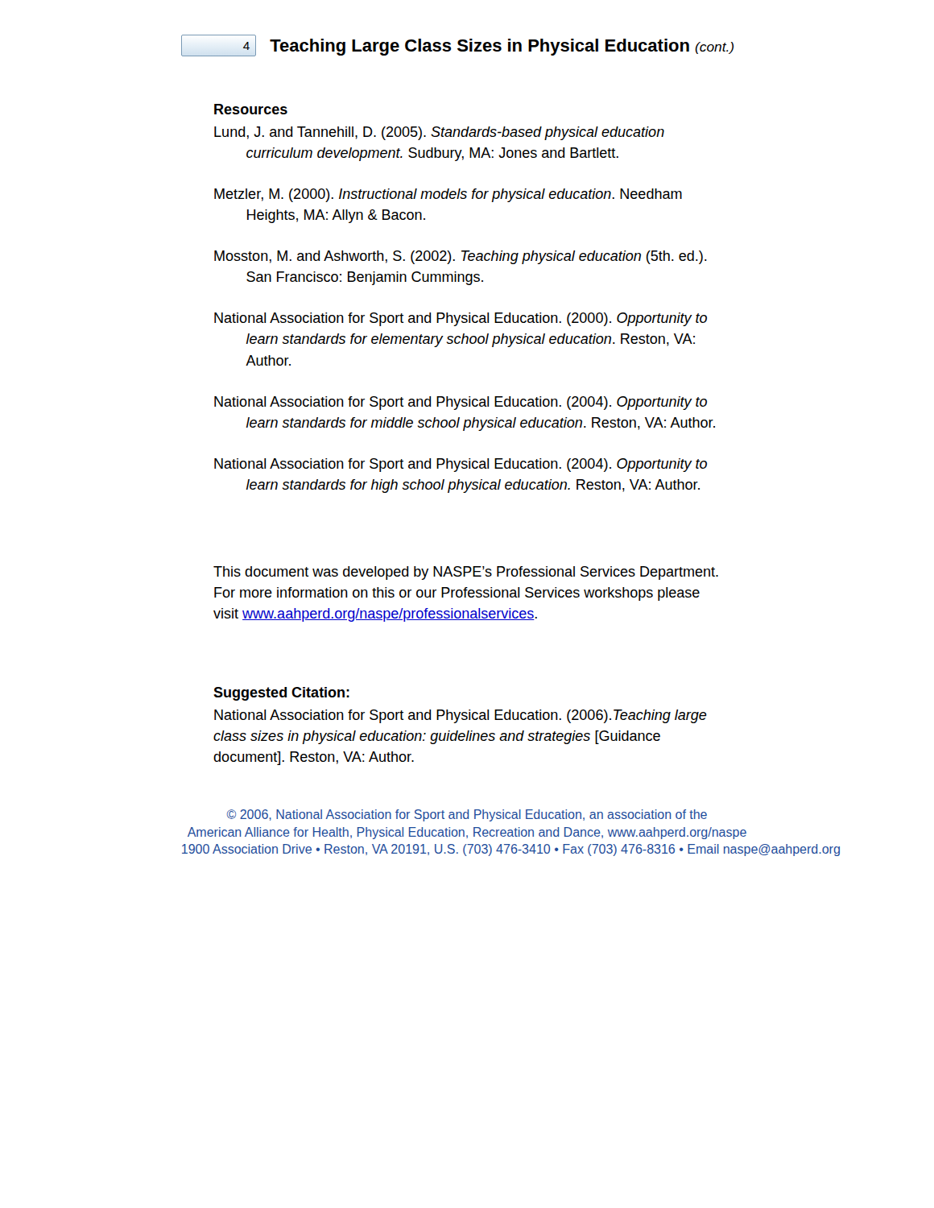4
Teaching Large Class Sizes in Physical Education (cont.)
Resources
Lund, J. and Tannehill, D. (2005). Standards-based physical education curriculum development. Sudbury, MA: Jones and Bartlett.
Metzler, M. (2000). Instructional models for physical education. Needham Heights, MA: Allyn & Bacon.
Mosston, M. and Ashworth, S. (2002). Teaching physical education (5th. ed.). San Francisco: Benjamin Cummings.
National Association for Sport and Physical Education. (2000). Opportunity to learn standards for elementary school physical education. Reston, VA: Author.
National Association for Sport and Physical Education. (2004). Opportunity to learn standards for middle school physical education. Reston, VA: Author.
National Association for Sport and Physical Education. (2004). Opportunity to learn standards for high school physical education. Reston, VA: Author.
This document was developed by NASPE’s Professional Services Department. For more information on this or our Professional Services workshops please visit www.aahperd.org/naspe/professionalservices.
Suggested Citation:
National Association for Sport and Physical Education. (2006).Teaching large class sizes in physical education: guidelines and strategies [Guidance document]. Reston, VA: Author.
© 2006, National Association for Sport and Physical Education, an association of the
American Alliance for Health, Physical Education, Recreation and Dance, www.aahperd.org/naspe
1900 Association Drive • Reston, VA 20191, U.S. (703) 476-3410 • Fax (703) 476-8316 • Email naspe@aahperd.org